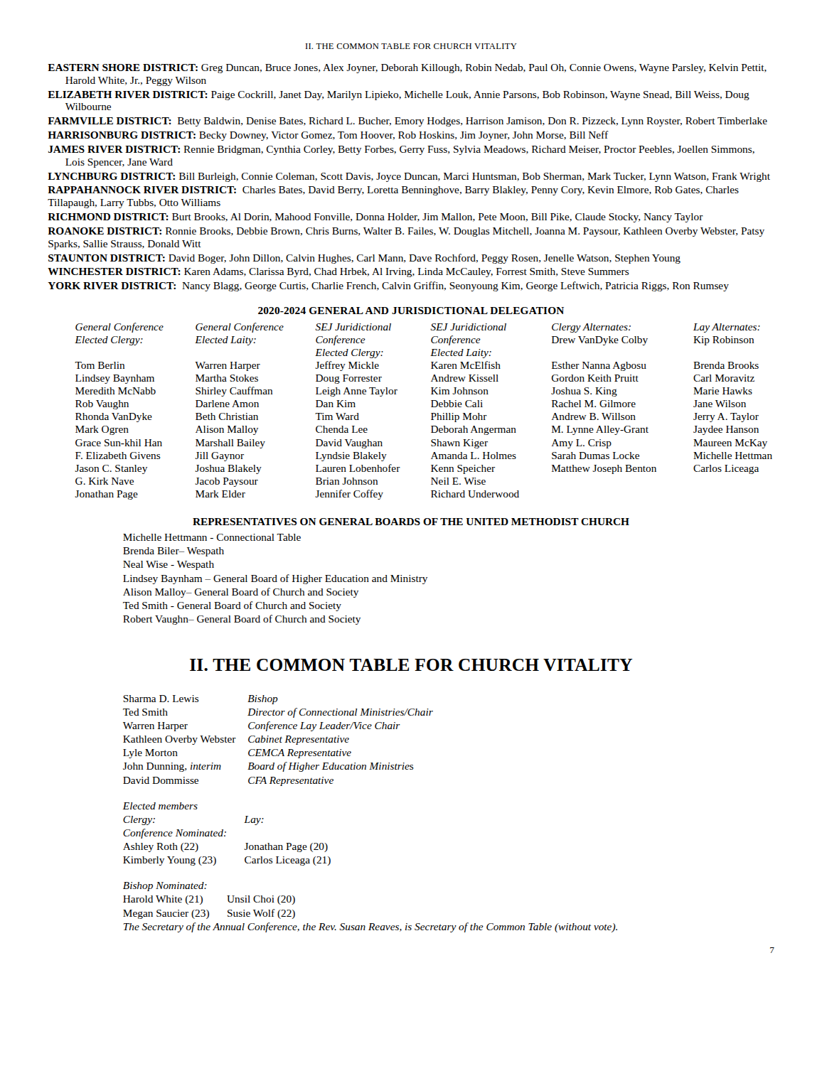II. THE COMMON TABLE FOR CHURCH VITALITY
EASTERN SHORE DISTRICT: Greg Duncan, Bruce Jones, Alex Joyner, Deborah Killough, Robin Nedab, Paul Oh, Connie Owens, Wayne Parsley, Kelvin Pettit, Harold White, Jr., Peggy Wilson
ELIZABETH RIVER DISTRICT: Paige Cockrill, Janet Day, Marilyn Lipieko, Michelle Louk, Annie Parsons, Bob Robinson, Wayne Snead, Bill Weiss, Doug Wilbourne
FARMVILLE DISTRICT: Betty Baldwin, Denise Bates, Richard L. Bucher, Emory Hodges, Harrison Jamison, Don R. Pizzeck, Lynn Royster, Robert Timberlake
HARRISONBURG DISTRICT: Becky Downey, Victor Gomez, Tom Hoover, Rob Hoskins, Jim Joyner, John Morse, Bill Neff
JAMES RIVER DISTRICT: Rennie Bridgman, Cynthia Corley, Betty Forbes, Gerry Fuss, Sylvia Meadows, Richard Meiser, Proctor Peebles, Joellen Simmons, Lois Spencer, Jane Ward
LYNCHBURG DISTRICT: Bill Burleigh, Connie Coleman, Scott Davis, Joyce Duncan, Marci Huntsman, Bob Sherman, Mark Tucker, Lynn Watson, Frank Wright
RAPPAHANNOCK RIVER DISTRICT: Charles Bates, David Berry, Loretta Benninghove, Barry Blakley, Penny Cory, Kevin Elmore, Rob Gates, Charles Tillapaugh, Larry Tubbs, Otto Williams
RICHMOND DISTRICT: Burt Brooks, Al Dorin, Mahood Fonville, Donna Holder, Jim Mallon, Pete Moon, Bill Pike, Claude Stocky, Nancy Taylor
ROANOKE DISTRICT: Ronnie Brooks, Debbie Brown, Chris Burns, Walter B. Failes, W. Douglas Mitchell, Joanna M. Paysour, Kathleen Overby Webster, Patsy Sparks, Sallie Strauss, Donald Witt
STAUNTON DISTRICT: David Boger, John Dillon, Calvin Hughes, Carl Mann, Dave Rochford, Peggy Rosen, Jenelle Watson, Stephen Young
WINCHESTER DISTRICT: Karen Adams, Clarissa Byrd, Chad Hrbek, Al Irving, Linda McCauley, Forrest Smith, Steve Summers
YORK RIVER DISTRICT: Nancy Blagg, George Curtis, Charlie French, Calvin Griffin, Seonyoung Kim, George Leftwich, Patricia Riggs, Ron Rumsey
2020-2024 GENERAL AND JURISDICTIONAL DELEGATION
| General Conference Elected Clergy: | General Conference Elected Laity: | SEJ Juridictional Conference Elected Clergy: | SEJ Juridictional Conference Elected Laity: | Clergy Alternates: Drew VanDyke Colby | Lay Alternates: Kip Robinson |
| Tom Berlin | Warren Harper | Jeffrey Mickle | Karen McElfish | Esther Nanna Agbosu | Brenda Brooks |
| Lindsey Baynham | Martha Stokes | Doug Forrester | Andrew Kissell | Gordon Keith Pruitt | Carl Moravitz |
| Meredith McNabb | Shirley Cauffman | Leigh Anne Taylor | Kim Johnson | Joshua S. King | Marie Hawks |
| Rob Vaughn | Darlene Amon | Dan Kim | Debbie Cali | Rachel M. Gilmore | Jane Wilson |
| Rhonda VanDyke | Beth Christian | Tim Ward | Phillip Mohr | Andrew B. Willson | Jerry A. Taylor |
| Mark Ogren | Alison Malloy | Chenda Lee | Deborah Angerman | M. Lynne Alley-Grant | Jaydee Hanson |
| Grace Sun-khil Han | Marshall Bailey | David Vaughan | Shawn Kiger | Amy L. Crisp | Maureen McKay |
| F. Elizabeth Givens | Jill Gaynor | Lyndsie Blakely | Amanda L. Holmes | Sarah Dumas Locke | Michelle Hettman |
| Jason C. Stanley | Joshua Blakely | Lauren Lobenhofer | Kenn Speicher | Matthew Joseph Benton | Carlos Liceaga |
| G. Kirk Nave | Jacob Paysour | Brian Johnson | Neil E. Wise | | |
| Jonathan Page | Mark Elder | Jennifer Coffey | Richard Underwood | | |
REPRESENTATIVES ON GENERAL BOARDS OF THE UNITED METHODIST CHURCH
Michelle Hettmann - Connectional Table
Brenda Biler– Wespath
Neal Wise - Wespath
Lindsey Baynham – General Board of Higher Education and Ministry
Alison Malloy– General Board of Church and Society
Ted Smith - General Board of Church and Society
Robert Vaughn– General Board of Church and Society
II. THE COMMON TABLE FOR CHURCH VITALITY
| Sharma D. Lewis | Bishop |
| Ted Smith | Director of Connectional Ministries/Chair |
| Warren Harper | Conference Lay Leader/Vice Chair |
| Kathleen Overby Webster | Cabinet Representative |
| Lyle Morton | CEMCA Representative |
| John Dunning, interim | Board of Higher Education Ministrie s |
| David Dommisse | CFA Representative |
Elected members
| Clergy: | Lay: |
| Conference Nominated: | |
| Ashley Roth (22) | Jonathan Page (20) |
| Kimberly Young (23) | Carlos Liceaga (21) |
Bishop Nominated:
| Harold White (21) | Unsil Choi (20) |
| Megan Saucier (23) | Susie Wolf (22) |
The Secretary of the Annual Conference, the Rev. Susan Reaves, is Secretary of the Common Table (without vote).
7